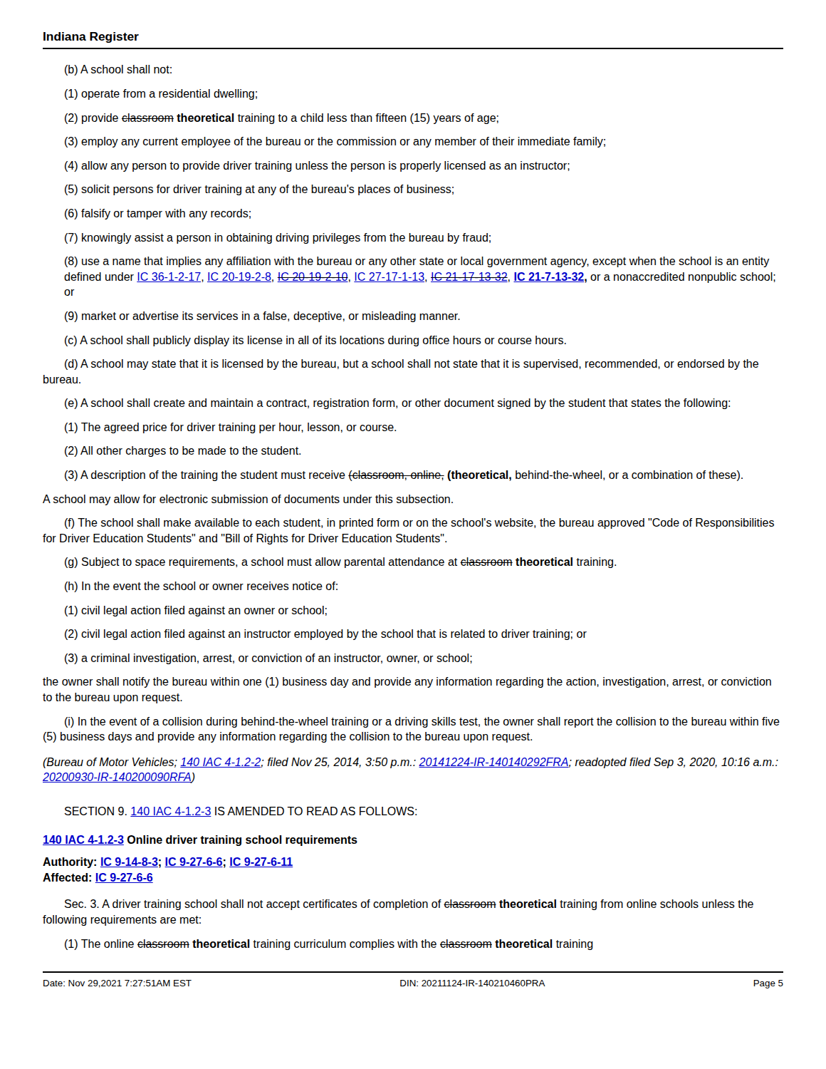Indiana Register
(b) A school shall not:
(1) operate from a residential dwelling;
(2) provide classroom theoretical training to a child less than fifteen (15) years of age;
(3) employ any current employee of the bureau or the commission or any member of their immediate family;
(4) allow any person to provide driver training unless the person is properly licensed as an instructor;
(5) solicit persons for driver training at any of the bureau's places of business;
(6) falsify or tamper with any records;
(7) knowingly assist a person in obtaining driving privileges from the bureau by fraud;
(8) use a name that implies any affiliation with the bureau or any other state or local government agency, except when the school is an entity defined under IC 36-1-2-17, IC 20-19-2-8, IC 20-19-2-10, IC 27-17-1-13, IC 21-17-13-32, IC 21-7-13-32, or a nonaccredited nonpublic school; or
(9) market or advertise its services in a false, deceptive, or misleading manner.
(c) A school shall publicly display its license in all of its locations during office hours or course hours.
(d) A school may state that it is licensed by the bureau, but a school shall not state that it is supervised, recommended, or endorsed by the bureau.
(e) A school shall create and maintain a contract, registration form, or other document signed by the student that states the following:
(1) The agreed price for driver training per hour, lesson, or course.
(2) All other charges to be made to the student.
(3) A description of the training the student must receive (classroom, online, (theoretical, behind-the-wheel, or a combination of these).
A school may allow for electronic submission of documents under this subsection.
(f) The school shall make available to each student, in printed form or on the school's website, the bureau approved "Code of Responsibilities for Driver Education Students" and "Bill of Rights for Driver Education Students".
(g) Subject to space requirements, a school must allow parental attendance at classroom theoretical training.
(h) In the event the school or owner receives notice of:
(1) civil legal action filed against an owner or school;
(2) civil legal action filed against an instructor employed by the school that is related to driver training; or
(3) a criminal investigation, arrest, or conviction of an instructor, owner, or school;
the owner shall notify the bureau within one (1) business day and provide any information regarding the action, investigation, arrest, or conviction to the bureau upon request.
(i) In the event of a collision during behind-the-wheel training or a driving skills test, the owner shall report the collision to the bureau within five (5) business days and provide any information regarding the collision to the bureau upon request.
(Bureau of Motor Vehicles; 140 IAC 4-1.2-2; filed Nov 25, 2014, 3:50 p.m.: 20141224-IR-140140292FRA; readopted filed Sep 3, 2020, 10:16 a.m.: 20200930-IR-140200090RFA)
SECTION 9. 140 IAC 4-1.2-3 IS AMENDED TO READ AS FOLLOWS:
140 IAC 4-1.2-3 Online driver training school requirements
Authority: IC 9-14-8-3; IC 9-27-6-6; IC 9-27-6-11
Affected: IC 9-27-6-6
Sec. 3. A driver training school shall not accept certificates of completion of classroom theoretical training from online schools unless the following requirements are met:
(1) The online classroom theoretical training curriculum complies with the classroom theoretical training
Date: Nov 29,2021 7:27:51AM EST DIN: 20211124-IR-140210460PRA Page 5